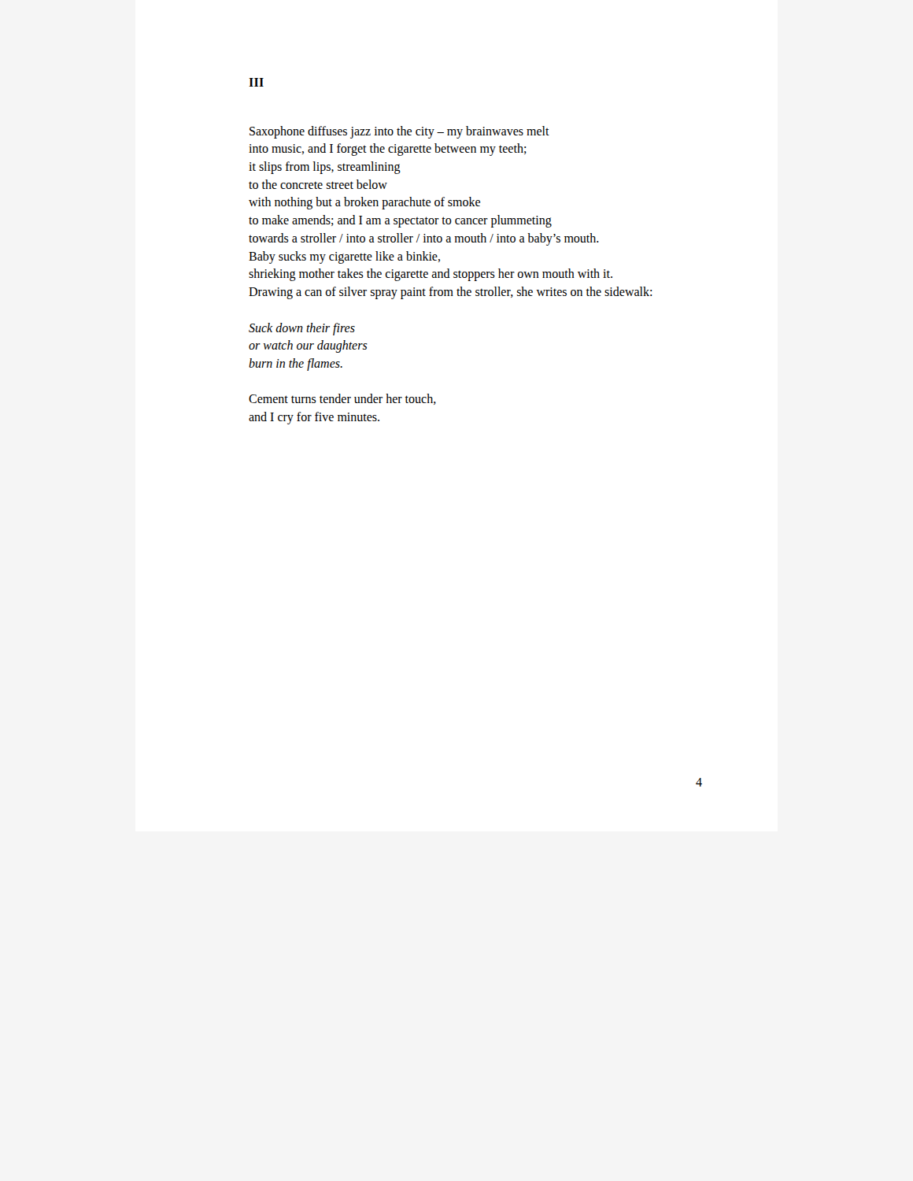III
Saxophone diffuses jazz into the city – my brainwaves melt
into music, and I forget the cigarette between my teeth;
it slips from lips, streamlining
to the concrete street below
with nothing but a broken parachute of smoke
to make amends; and I am a spectator to cancer plummeting
towards a stroller / into a stroller / into a mouth / into a baby’s mouth.
Baby sucks my cigarette like a binkie,
shrieking mother takes the cigarette and stoppers her own mouth with it.
Drawing a can of silver spray paint from the stroller, she writes on the sidewalk:
Suck down their fires
or watch our daughters
burn in the flames.
Cement turns tender under her touch,
and I cry for five minutes.
4